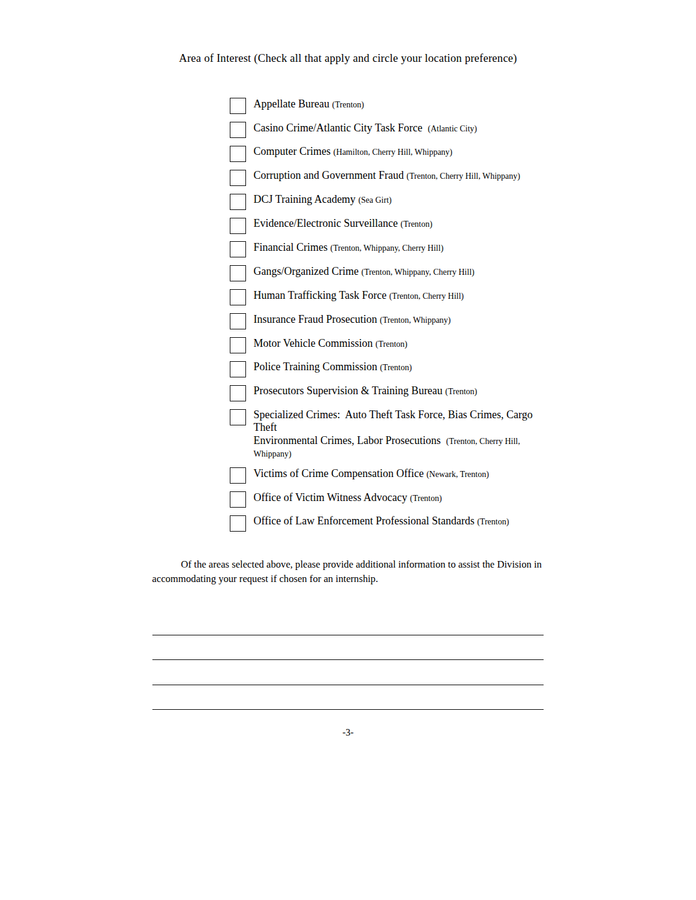Area of Interest (Check all that apply and circle your location preference)
Appellate Bureau (Trenton)
Casino Crime/Atlantic City Task Force (Atlantic City)
Computer Crimes (Hamilton, Cherry Hill, Whippany)
Corruption and Government Fraud (Trenton, Cherry Hill, Whippany)
DCJ Training Academy (Sea Girt)
Evidence/Electronic Surveillance (Trenton)
Financial Crimes (Trenton, Whippany, Cherry Hill)
Gangs/Organized Crime (Trenton, Whippany, Cherry Hill)
Human Trafficking Task Force (Trenton, Cherry Hill)
Insurance Fraud Prosecution (Trenton, Whippany)
Motor Vehicle Commission (Trenton)
Police Training Commission (Trenton)
Prosecutors Supervision & Training Bureau (Trenton)
Specialized Crimes: Auto Theft Task Force, Bias Crimes, Cargo Theft Environmental Crimes, Labor Prosecutions (Trenton, Cherry Hill, Whippany)
Victims of Crime Compensation Office (Newark, Trenton)
Office of Victim Witness Advocacy (Trenton)
Office of Law Enforcement Professional Standards (Trenton)
Of the areas selected above, please provide additional information to assist the Division in accommodating your request if chosen for an internship.
-3-